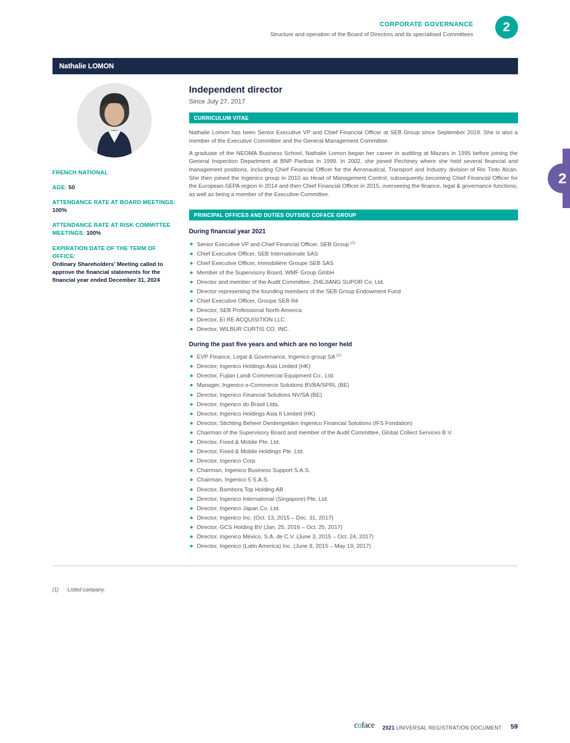2
Corporate Governance
Structure and operation of the Board of Directors and its specialised Committees
2
Nathalie LOMON
French national
Age: 50
Attendance rate at Board meetings:
100%
Attendance rate at Risk Committee meetings: 100%
Expiration date of the term of office:
Ordinary Shareholders’ Meeting called to approve the financial statements for the financial year ended December 31, 2024
Independent director
Since July 27, 2017
Curriculum vitae
Nathalie Lomon has been Senior Executive VP and Chief Financial Officer at SEB Group since September 2019. She is also a member of the Executive Committee and the General Management Committee.
A graduate of the NEOMA Business School, Nathalie Lomon began her career in auditing at Mazars in 1995 before joining the General Inspection Department at BNP Paribas in 1999. In 2002, she joined Pechiney where she held several financial and management positions, including Chief Financial Officer for the Aeronautical, Transport and Industry division of Rio Tinto Alcan. She then joined the Ingenico group in 2010 as Head of Management Control, subsequently becoming Chief Financial Officer for the European-SEPA region in 2014 and then Chief Financial Officer in 2015, overseeing the finance, legal & governance functions, as well as being a member of the Executive Committee.
Principal offices and duties outside Coface Group
During financial year 2021
Senior Executive VP and Chief Financial Officer, SEB Group (1)
Chief Executive Officer, SEB Internationale SAS
Chief Executive Officer, Immobilière Groupe SEB SAS
Member of the Supervisory Board, WMF Group GmbH
Director and member of the Audit Committee, ZHEJIANG SUPOR Co. Ltd.
Director representing the founding members of the SEB Group Endowment Fund
Chief Executive Officer, Groupe SEB Ré
Director, SEB Professional North America
Director, EI RE ACQUISITION LLC
Director, WILBUR CURTIS CO. INC.
During the past five years and which are no longer held
EVP Finance, Legal & Governance, Ingenico group SA (1)
Director, Ingenico Holdings Asia Limited (HK)
Director, Fujian Landi Commercial Equipment Co., Ltd.
Manager, Ingenico e-Commerce Solutions BVBA/SPRL (BE)
Director, Ingenico Financial Solutions NV/SA (BE)
Director, Ingenico do Brasil Ltda.
Director, Ingenico Holdings Asia II Limited (HK)
Director, Stichting Beheer Derdengelden Ingenico Financial Solutions (IFS Fondation)
Chairman of the Supervisory Board and member of the Audit Committee, Global Collect Services B.V.
Director, Fixed & Mobile Pte. Ltd.
Director, Fixed & Mobile Holdings Pte. Ltd.
Director, Ingenico Corp.
Chairman, Ingenico Business Support S.A.S.
Chairman, Ingenico 5 S.A.S.
Director, Bambora Top Holding AB
Director, Ingenico International (Singapore) Pte. Ltd.
Director, Ingenico Japan Co. Ltd.
Director, Ingenico Inc. (Oct. 13, 2015 – Dec. 31, 2017)
Director, GCS Holding BV (Jan. 25, 2016 – Oct. 25, 2017)
Director, Ingenico México, S.A. de C.V. (June 3, 2015 – Oct. 24, 2017)
Director, Ingenico (Latin America) Inc. (June 8, 2015 – May 19, 2017)
(1) Listed company.
coface 2021 UNIVERSAL REGISTRATION DOCUMENT 59